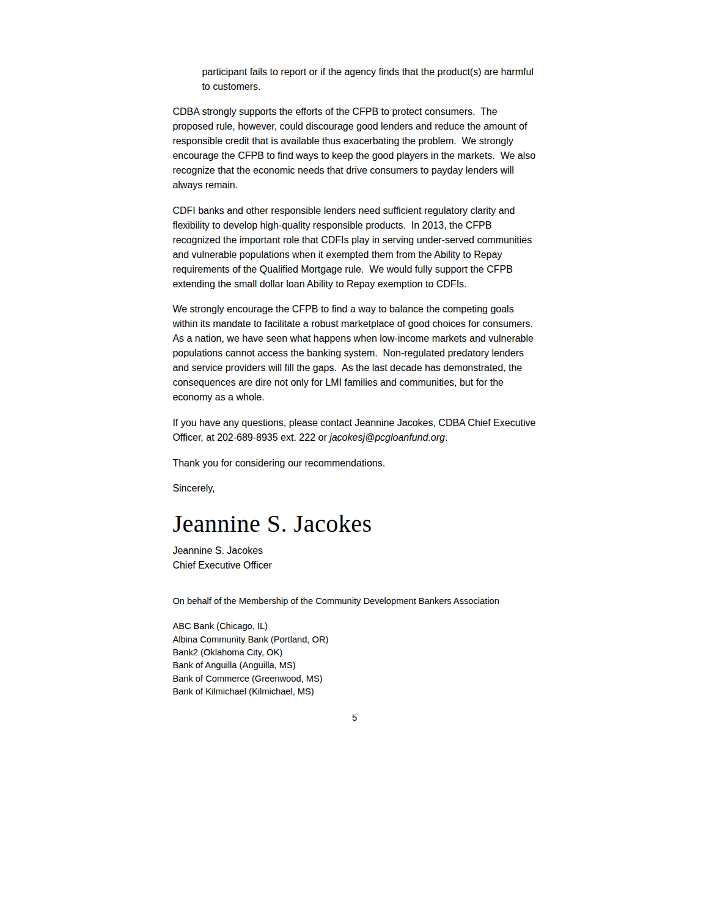participant fails to report or if the agency finds that the product(s) are harmful to customers.
CDBA strongly supports the efforts of the CFPB to protect consumers. The proposed rule, however, could discourage good lenders and reduce the amount of responsible credit that is available thus exacerbating the problem. We strongly encourage the CFPB to find ways to keep the good players in the markets. We also recognize that the economic needs that drive consumers to payday lenders will always remain.
CDFI banks and other responsible lenders need sufficient regulatory clarity and flexibility to develop high-quality responsible products. In 2013, the CFPB recognized the important role that CDFIs play in serving under-served communities and vulnerable populations when it exempted them from the Ability to Repay requirements of the Qualified Mortgage rule. We would fully support the CFPB extending the small dollar loan Ability to Repay exemption to CDFIs.
We strongly encourage the CFPB to find a way to balance the competing goals within its mandate to facilitate a robust marketplace of good choices for consumers. As a nation, we have seen what happens when low-income markets and vulnerable populations cannot access the banking system. Non-regulated predatory lenders and service providers will fill the gaps. As the last decade has demonstrated, the consequences are dire not only for LMI families and communities, but for the economy as a whole.
If you have any questions, please contact Jeannine Jacokes, CDBA Chief Executive Officer, at 202-689-8935 ext. 222 or jacokesj@pcgloanfund.org.
Thank you for considering our recommendations.
Sincerely,
Jeannine S. Jacokes
Jeannine S. Jacokes
Chief Executive Officer
On behalf of the Membership of the Community Development Bankers Association
ABC Bank (Chicago, IL)
Albina Community Bank (Portland, OR)
Bank2 (Oklahoma City, OK)
Bank of Anguilla (Anguilla, MS)
Bank of Commerce (Greenwood, MS)
Bank of Kilmichael (Kilmichael, MS)
5